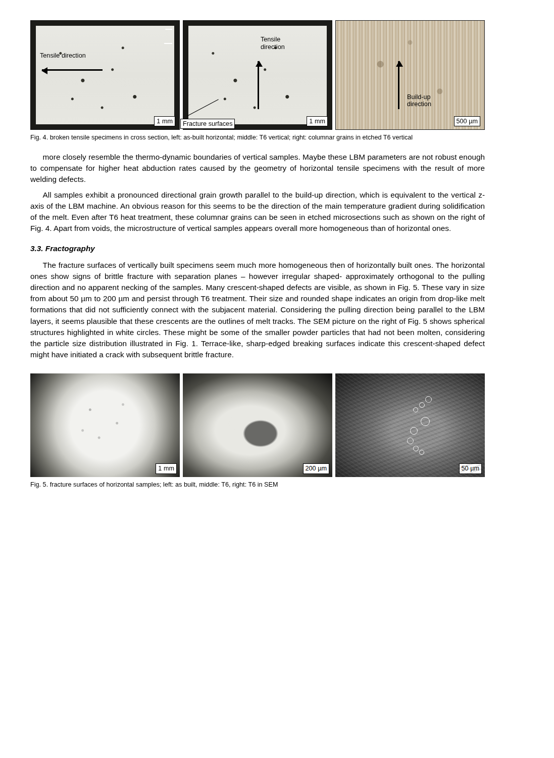Tensile direction
1 mm
Tensile
direction
1 mm
Build-up
direction
500 µm
Fracture surfaces
Fig. 4. broken tensile specimens in cross section, left: as-built horizontal; middle: T6 vertical; right: columnar grains in etched T6 vertical
more closely resemble the thermo-dynamic boundaries of vertical samples. Maybe these LBM parameters are not robust enough to compensate for higher heat abduction rates caused by the geometry of horizontal tensile specimens with the result of more welding defects.
All samples exhibit a pronounced directional grain growth parallel to the build-up direction, which is equivalent to the vertical z-axis of the LBM machine. An obvious reason for this seems to be the direction of the main temperature gradient during solidification of the melt. Even after T6 heat treatment, these columnar grains can be seen in etched microsections such as shown on the right of Fig. 4. Apart from voids, the microstructure of vertical samples appears overall more homogeneous than of horizontal ones.
3.3. Fractography
The fracture surfaces of vertically built specimens seem much more homogeneous then of horizontally built ones. The horizontal ones show signs of brittle fracture with separation planes – however irregular shaped- approximately orthogonal to the pulling direction and no apparent necking of the samples. Many crescent-shaped defects are visible, as shown in Fig. 5. These vary in size from about 50 µm to 200 µm and persist through T6 treatment. Their size and rounded shape indicates an origin from drop-like melt formations that did not sufficiently connect with the subjacent material. Considering the pulling direction being parallel to the LBM layers, it seems plausible that these crescents are the outlines of melt tracks. The SEM picture on the right of Fig. 5 shows spherical structures highlighted in white circles. These might be some of the smaller powder particles that had not been molten, considering the particle size distribution illustrated in Fig. 1. Terrace-like, sharp-edged breaking surfaces indicate this crescent-shaped defect might have initiated a crack with subsequent brittle fracture.
1 mm
200 µm
50 µm
Fig. 5. fracture surfaces of horizontal samples; left: as built, middle: T6, right: T6 in SEM